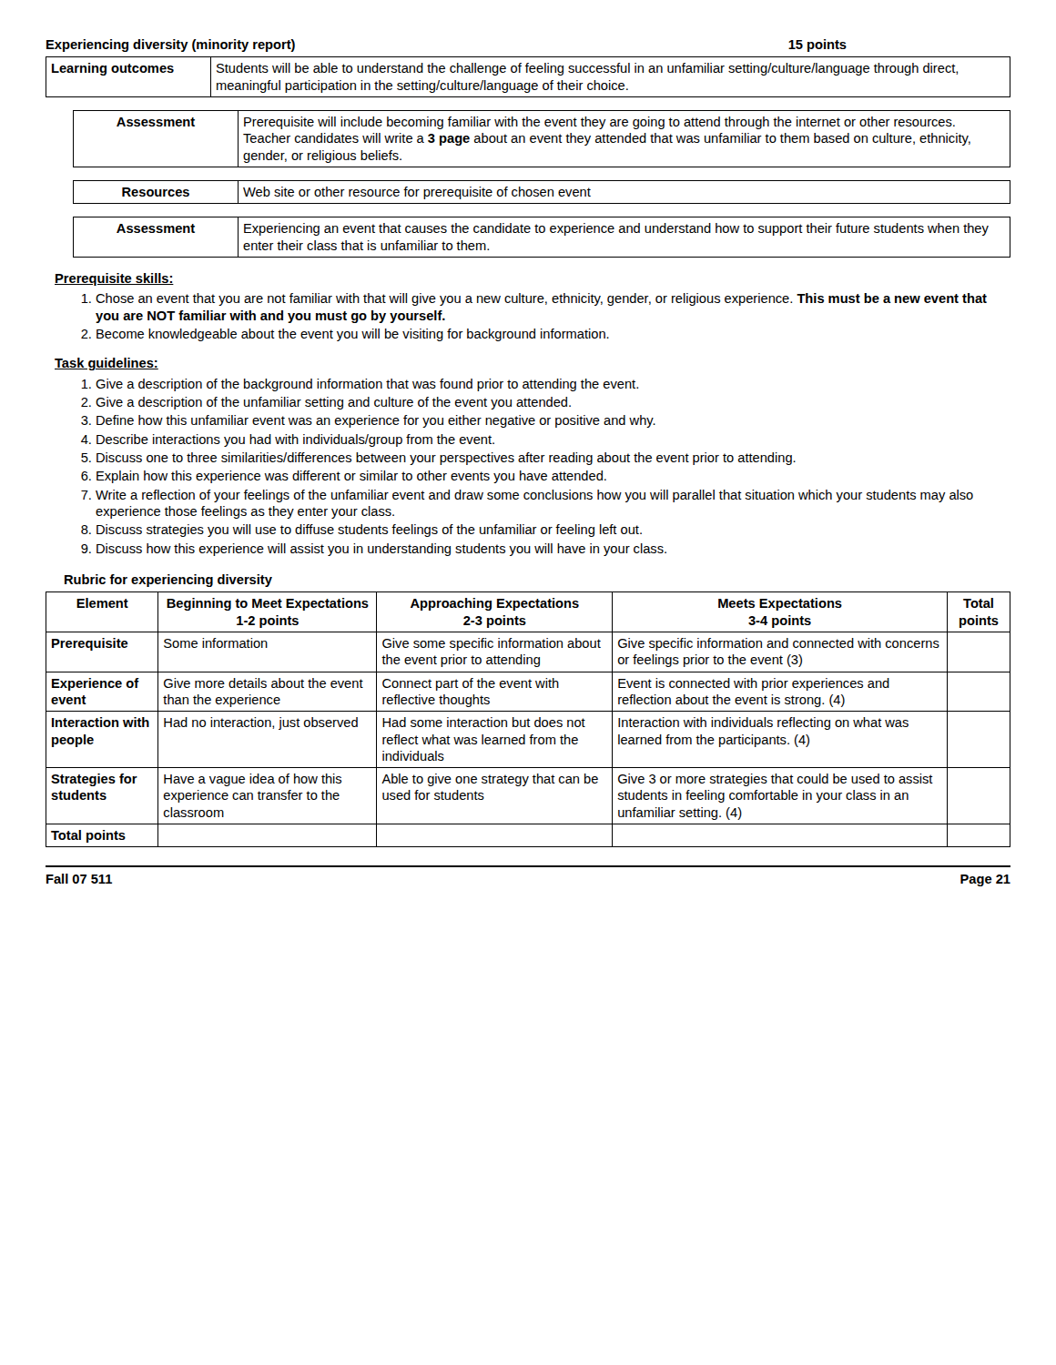Experiencing diversity (minority report) 15 points
| Learning outcomes | Students will be able to understand the challenge of feeling successful in an unfamiliar setting/culture/language through direct, meaningful participation in the setting/culture/language of their choice. |
| Assessment | Prerequisite will include becoming familiar with the event they are going to attend through the internet or other resources. Teacher candidates will write a 3 page about an event they attended that was unfamiliar to them based on culture, ethnicity, gender, or religious beliefs. |
| Resources | Web site or other resource for prerequisite of chosen event |
| Assessment | Experiencing an event that causes the candidate to experience and understand how to support their future students when they enter their class that is unfamiliar to them. |
Prerequisite skills:
Chose an event that you are not familiar with that will give you a new culture, ethnicity, gender, or religious experience. This must be a new event that you are NOT familiar with and you must go by yourself.
Become knowledgeable about the event you will be visiting for background information.
Task guidelines:
Give a description of the background information that was found prior to attending the event.
Give a description of the unfamiliar setting and culture of the event you attended.
Define how this unfamiliar event was an experience for you either negative or positive and why.
Describe interactions you had with individuals/group from the event.
Discuss one to three similarities/differences between your perspectives after reading about the event prior to attending.
Explain how this experience was different or similar to other events you have attended.
Write a reflection of your feelings of the unfamiliar event and draw some conclusions how you will parallel that situation which your students may also experience those feelings as they enter your class.
Discuss strategies you will use to diffuse students feelings of the unfamiliar or feeling left out.
Discuss how this experience will assist you in understanding students you will have in your class.
Rubric for experiencing diversity
| Element | Beginning to Meet Expectations 1-2 points | Approaching Expectations 2-3 points | Meets Expectations 3-4 points | Total points |
| --- | --- | --- | --- | --- |
| Prerequisite | Some information | Give some specific information about the event prior to attending | Give specific information and connected with concerns or feelings prior to the event (3) | |
| Experience of event | Give more details about the event than the experience | Connect part of the event with reflective thoughts | Event is connected with prior experiences and reflection about the event is strong. (4) | |
| Interaction with people | Had no interaction, just observed | Had some interaction but does not reflect what was learned from the individuals | Interaction with individuals reflecting on what was learned from the participants. (4) | |
| Strategies for students | Have a vague idea of how this experience can transfer to the classroom | Able to give one strategy that can be used for students | Give 3 or more strategies that could be used to assist students in feeling comfortable in your class in an unfamiliar setting. (4) | |
| Total points | | | | |
Fall 07 511 Page 21